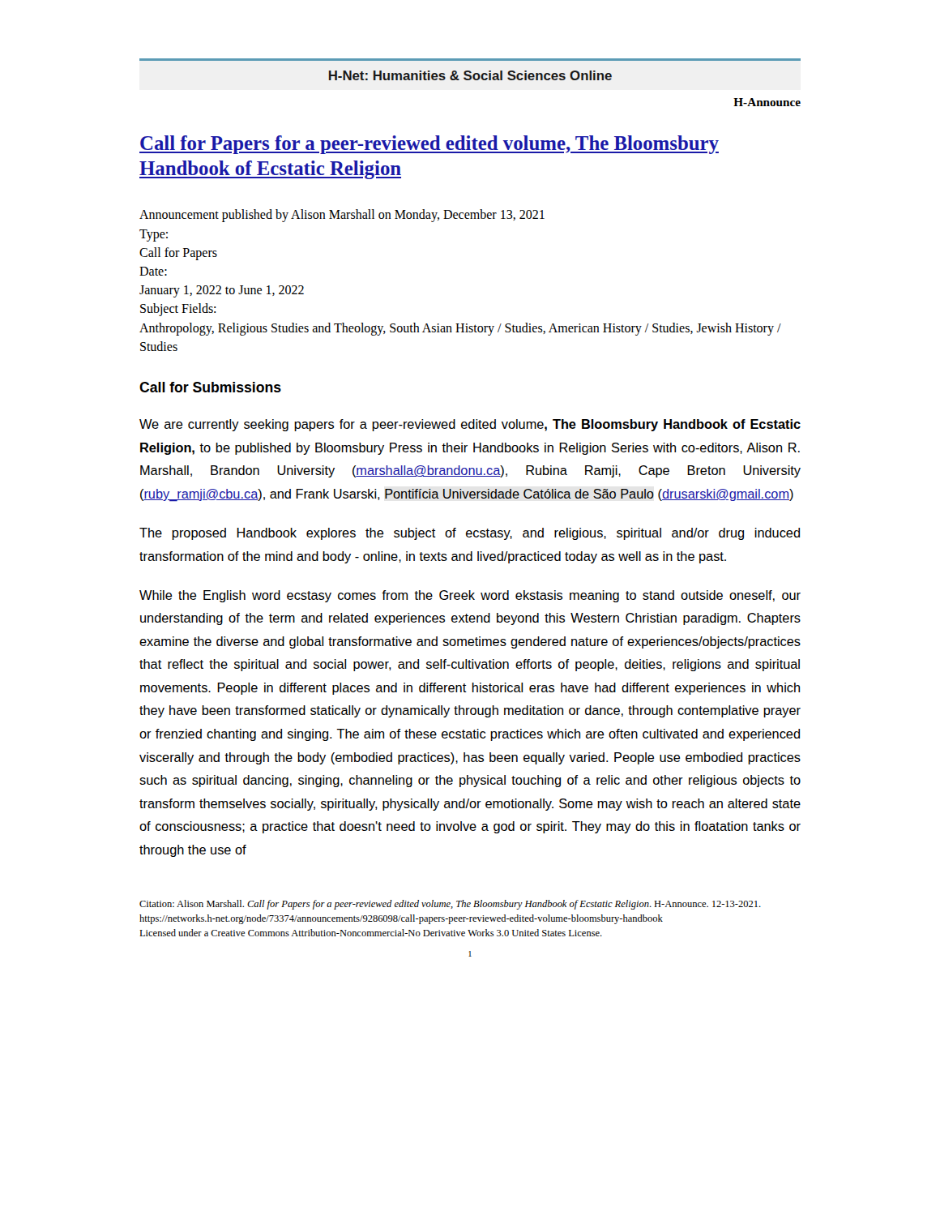H-Net: Humanities & Social Sciences Online
H-Announce
Call for Papers for a peer-reviewed edited volume, The Bloomsbury Handbook of Ecstatic Religion
Announcement published by Alison Marshall on Monday, December 13, 2021
Type:
Call for Papers
Date:
January 1, 2022 to June 1, 2022
Subject Fields:
Anthropology, Religious Studies and Theology, South Asian History / Studies, American History / Studies, Jewish History / Studies
Call for Submissions
We are currently seeking papers for a peer-reviewed edited volume, The Bloomsbury Handbook of Ecstatic Religion, to be published by Bloomsbury Press in their Handbooks in Religion Series with co-editors, Alison R. Marshall, Brandon University (marshalla@brandonu.ca), Rubina Ramji, Cape Breton University (ruby_ramji@cbu.ca), and Frank Usarski, Pontifícia Universidade Católica de São Paulo (drusarski@gmail.com)
The proposed Handbook explores the subject of ecstasy, and religious, spiritual and/or drug induced transformation of the mind and body - online, in texts and lived/practiced today as well as in the past.
While the English word ecstasy comes from the Greek word ekstasis meaning to stand outside oneself, our understanding of the term and related experiences extend beyond this Western Christian paradigm. Chapters examine the diverse and global transformative and sometimes gendered nature of experiences/objects/practices that reflect the spiritual and social power, and self-cultivation efforts of people, deities, religions and spiritual movements. People in different places and in different historical eras have had different experiences in which they have been transformed statically or dynamically through meditation or dance, through contemplative prayer or frenzied chanting and singing. The aim of these ecstatic practices which are often cultivated and experienced viscerally and through the body (embodied practices), has been equally varied. People use embodied practices such as spiritual dancing, singing, channeling or the physical touching of a relic and other religious objects to transform themselves socially, spiritually, physically and/or emotionally. Some may wish to reach an altered state of consciousness; a practice that doesn't need to involve a god or spirit. They may do this in floatation tanks or through the use of
Citation: Alison Marshall. Call for Papers for a peer-reviewed edited volume, The Bloomsbury Handbook of Ecstatic Religion. H-Announce. 12-13-2021.
https://networks.h-net.org/node/73374/announcements/9286098/call-papers-peer-reviewed-edited-volume-bloomsbury-handbook
Licensed under a Creative Commons Attribution-Noncommercial-No Derivative Works 3.0 United States License.
1